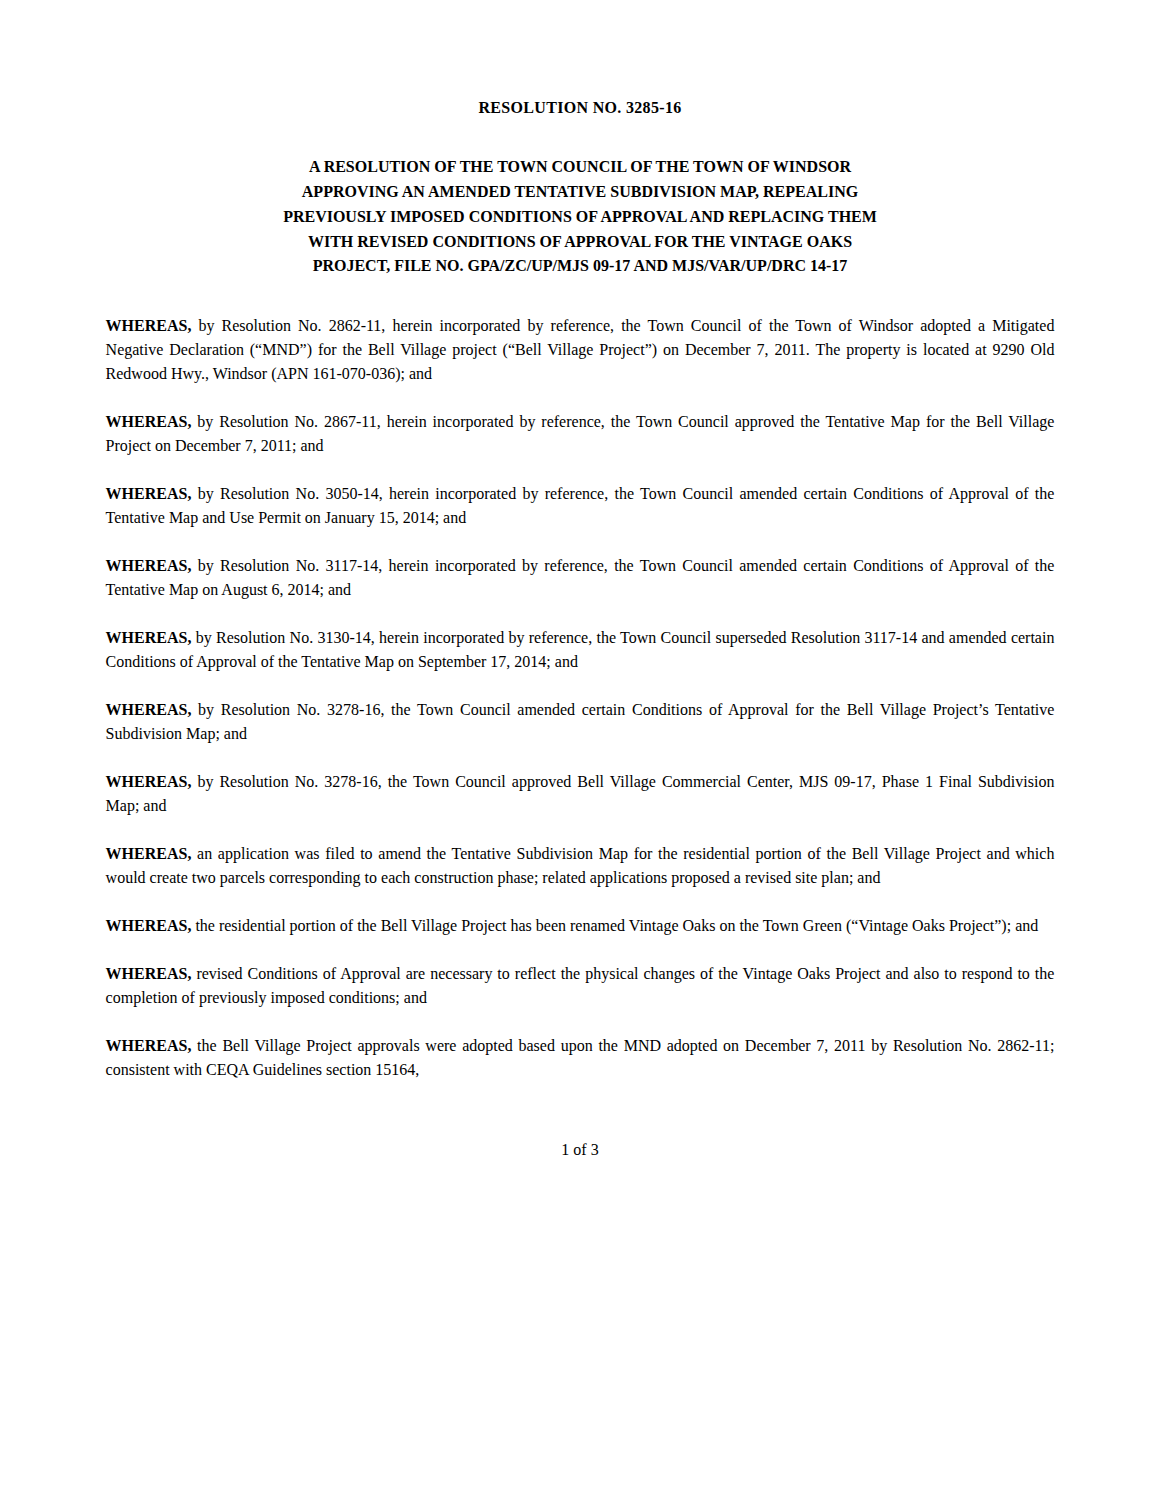RESOLUTION NO. 3285-16
A RESOLUTION OF THE TOWN COUNCIL OF THE TOWN OF WINDSOR
APPROVING AN AMENDED TENTATIVE SUBDIVISION MAP, REPEALING
PREVIOUSLY IMPOSED CONDITIONS OF APPROVAL AND REPLACING THEM
WITH REVISED CONDITIONS OF APPROVAL FOR THE VINTAGE OAKS
PROJECT, FILE NO. GPA/ZC/UP/MJS 09-17 AND MJS/VAR/UP/DRC 14-17
WHEREAS, by Resolution No. 2862-11, herein incorporated by reference, the Town Council of the Town of Windsor adopted a Mitigated Negative Declaration (“MND”) for the Bell Village project (“Bell Village Project”) on December 7, 2011. The property is located at 9290 Old Redwood Hwy., Windsor (APN 161-070-036); and
WHEREAS, by Resolution No. 2867-11, herein incorporated by reference, the Town Council approved the Tentative Map for the Bell Village Project on December 7, 2011; and
WHEREAS, by Resolution No. 3050-14, herein incorporated by reference, the Town Council amended certain Conditions of Approval of the Tentative Map and Use Permit on January 15, 2014; and
WHEREAS, by Resolution No. 3117-14, herein incorporated by reference, the Town Council amended certain Conditions of Approval of the Tentative Map on August 6, 2014; and
WHEREAS, by Resolution No. 3130-14, herein incorporated by reference, the Town Council superseded Resolution 3117-14 and amended certain Conditions of Approval of the Tentative Map on September 17, 2014; and
WHEREAS, by Resolution No. 3278-16, the Town Council amended certain Conditions of Approval for the Bell Village Project’s Tentative Subdivision Map; and
WHEREAS, by Resolution No. 3278-16, the Town Council approved Bell Village Commercial Center, MJS 09-17, Phase 1 Final Subdivision Map; and
WHEREAS, an application was filed to amend the Tentative Subdivision Map for the residential portion of the Bell Village Project and which would create two parcels corresponding to each construction phase; related applications proposed a revised site plan; and
WHEREAS, the residential portion of the Bell Village Project has been renamed Vintage Oaks on the Town Green (“Vintage Oaks Project”); and
WHEREAS, revised Conditions of Approval are necessary to reflect the physical changes of the Vintage Oaks Project and also to respond to the completion of previously imposed conditions; and
WHEREAS, the Bell Village Project approvals were adopted based upon the MND adopted on December 7, 2011 by Resolution No. 2862-11; consistent with CEQA Guidelines section 15164,
1 of 3